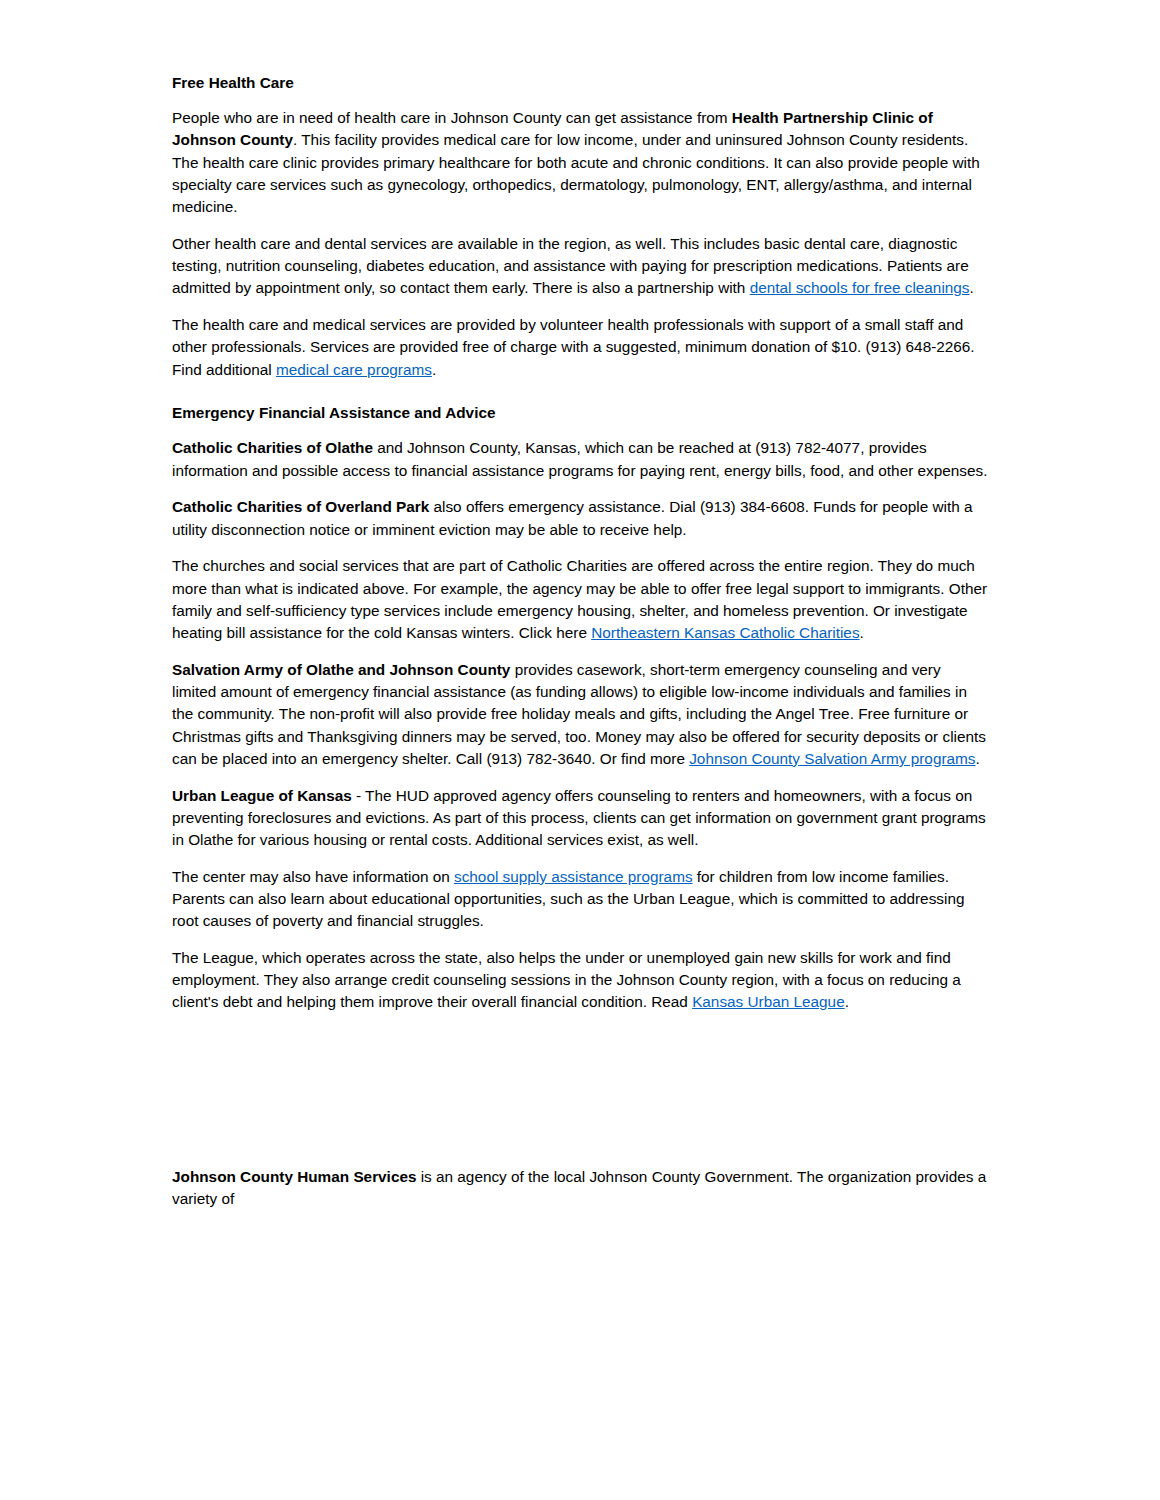Free Health Care
People who are in need of health care in Johnson County can get assistance from Health Partnership Clinic of Johnson County. This facility provides medical care for low income, under and uninsured Johnson County residents. The health care clinic provides primary healthcare for both acute and chronic conditions. It can also provide people with specialty care services such as gynecology, orthopedics, dermatology, pulmonology, ENT, allergy/asthma, and internal medicine.
Other health care and dental services are available in the region, as well. This includes basic dental care, diagnostic testing, nutrition counseling, diabetes education, and assistance with paying for prescription medications. Patients are admitted by appointment only, so contact them early. There is also a partnership with dental schools for free cleanings.
The health care and medical services are provided by volunteer health professionals with support of a small staff and other professionals. Services are provided free of charge with a suggested, minimum donation of $10. (913) 648-2266. Find additional medical care programs.
Emergency Financial Assistance and Advice
Catholic Charities of Olathe and Johnson County, Kansas, which can be reached at (913) 782-4077, provides information and possible access to financial assistance programs for paying rent, energy bills, food, and other expenses.
Catholic Charities of Overland Park also offers emergency assistance. Dial (913) 384-6608. Funds for people with a utility disconnection notice or imminent eviction may be able to receive help.
The churches and social services that are part of Catholic Charities are offered across the entire region. They do much more than what is indicated above. For example, the agency may be able to offer free legal support to immigrants. Other family and self-sufficiency type services include emergency housing, shelter, and homeless prevention. Or investigate heating bill assistance for the cold Kansas winters. Click here Northeastern Kansas Catholic Charities.
Salvation Army of Olathe and Johnson County provides casework, short-term emergency counseling and very limited amount of emergency financial assistance (as funding allows) to eligible low-income individuals and families in the community. The non-profit will also provide free holiday meals and gifts, including the Angel Tree. Free furniture or Christmas gifts and Thanksgiving dinners may be served, too. Money may also be offered for security deposits or clients can be placed into an emergency shelter. Call (913) 782-3640. Or find more Johnson County Salvation Army programs.
Urban League of Kansas - The HUD approved agency offers counseling to renters and homeowners, with a focus on preventing foreclosures and evictions. As part of this process, clients can get information on government grant programs in Olathe for various housing or rental costs. Additional services exist, as well.
The center may also have information on school supply assistance programs for children from low income families. Parents can also learn about educational opportunities, such as the Urban League, which is committed to addressing root causes of poverty and financial struggles.
The League, which operates across the state, also helps the under or unemployed gain new skills for work and find employment. They also arrange credit counseling sessions in the Johnson County region, with a focus on reducing a client's debt and helping them improve their overall financial condition. Read Kansas Urban League.
Johnson County Human Services is an agency of the local Johnson County Government. The organization provides a variety of